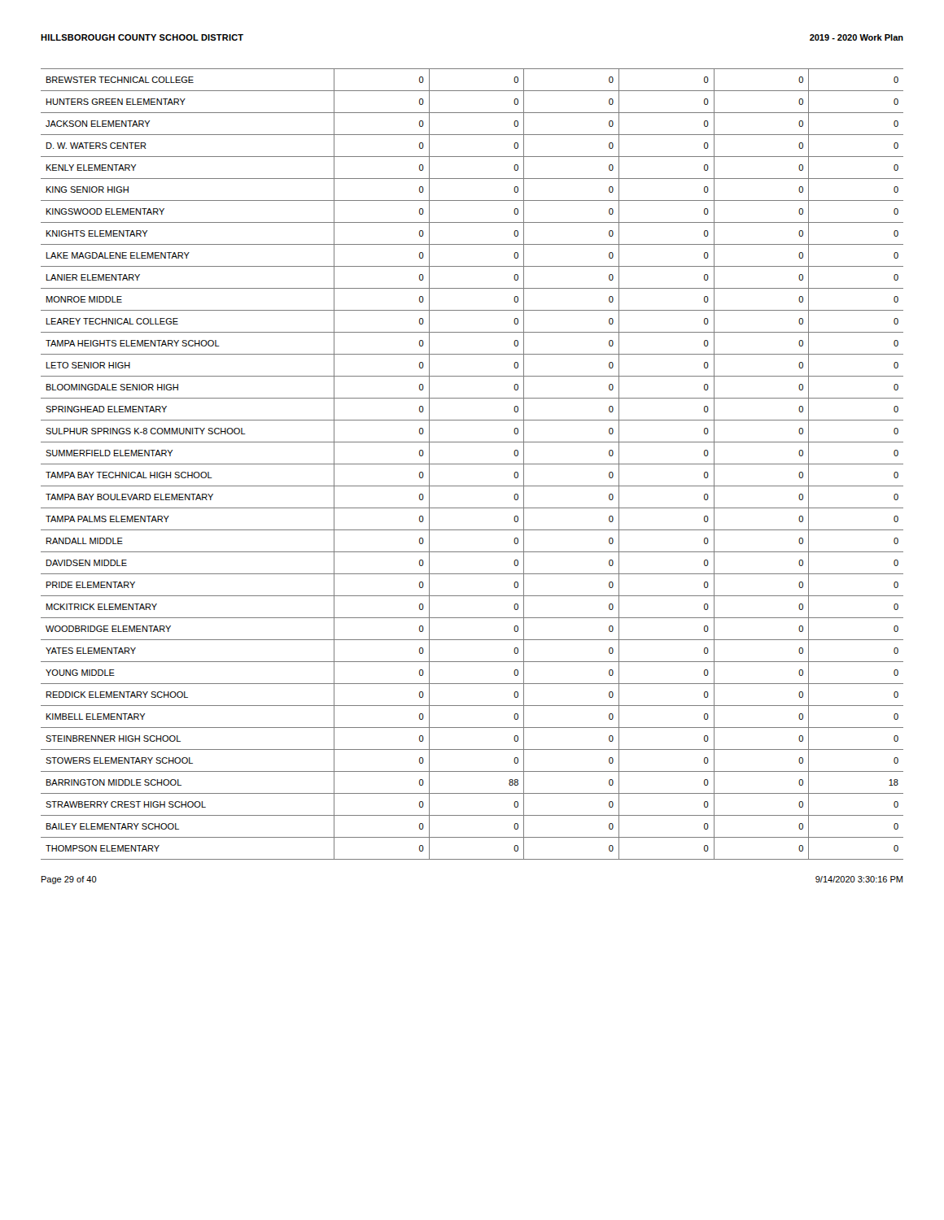HILLSBOROUGH COUNTY SCHOOL DISTRICT 2019 - 2020 Work Plan
| BREWSTER TECHNICAL COLLEGE | 0 | 0 | 0 | 0 | 0 | 0 |
| HUNTERS GREEN ELEMENTARY | 0 | 0 | 0 | 0 | 0 | 0 |
| JACKSON ELEMENTARY | 0 | 0 | 0 | 0 | 0 | 0 |
| D. W. WATERS CENTER | 0 | 0 | 0 | 0 | 0 | 0 |
| KENLY ELEMENTARY | 0 | 0 | 0 | 0 | 0 | 0 |
| KING SENIOR HIGH | 0 | 0 | 0 | 0 | 0 | 0 |
| KINGSWOOD ELEMENTARY | 0 | 0 | 0 | 0 | 0 | 0 |
| KNIGHTS ELEMENTARY | 0 | 0 | 0 | 0 | 0 | 0 |
| LAKE MAGDALENE ELEMENTARY | 0 | 0 | 0 | 0 | 0 | 0 |
| LANIER ELEMENTARY | 0 | 0 | 0 | 0 | 0 | 0 |
| MONROE MIDDLE | 0 | 0 | 0 | 0 | 0 | 0 |
| LEAREY TECHNICAL COLLEGE | 0 | 0 | 0 | 0 | 0 | 0 |
| TAMPA HEIGHTS ELEMENTARY SCHOOL | 0 | 0 | 0 | 0 | 0 | 0 |
| LETO SENIOR HIGH | 0 | 0 | 0 | 0 | 0 | 0 |
| BLOOMINGDALE SENIOR HIGH | 0 | 0 | 0 | 0 | 0 | 0 |
| SPRINGHEAD ELEMENTARY | 0 | 0 | 0 | 0 | 0 | 0 |
| SULPHUR SPRINGS K-8 COMMUNITY SCHOOL | 0 | 0 | 0 | 0 | 0 | 0 |
| SUMMERFIELD ELEMENTARY | 0 | 0 | 0 | 0 | 0 | 0 |
| TAMPA BAY TECHNICAL HIGH SCHOOL | 0 | 0 | 0 | 0 | 0 | 0 |
| TAMPA BAY BOULEVARD ELEMENTARY | 0 | 0 | 0 | 0 | 0 | 0 |
| TAMPA PALMS ELEMENTARY | 0 | 0 | 0 | 0 | 0 | 0 |
| RANDALL MIDDLE | 0 | 0 | 0 | 0 | 0 | 0 |
| DAVIDSEN MIDDLE | 0 | 0 | 0 | 0 | 0 | 0 |
| PRIDE ELEMENTARY | 0 | 0 | 0 | 0 | 0 | 0 |
| MCKITRICK ELEMENTARY | 0 | 0 | 0 | 0 | 0 | 0 |
| WOODBRIDGE ELEMENTARY | 0 | 0 | 0 | 0 | 0 | 0 |
| YATES ELEMENTARY | 0 | 0 | 0 | 0 | 0 | 0 |
| YOUNG MIDDLE | 0 | 0 | 0 | 0 | 0 | 0 |
| REDDICK ELEMENTARY SCHOOL | 0 | 0 | 0 | 0 | 0 | 0 |
| KIMBELL ELEMENTARY | 0 | 0 | 0 | 0 | 0 | 0 |
| STEINBRENNER HIGH SCHOOL | 0 | 0 | 0 | 0 | 0 | 0 |
| STOWERS ELEMENTARY SCHOOL | 0 | 0 | 0 | 0 | 0 | 0 |
| BARRINGTON MIDDLE SCHOOL | 0 | 88 | 0 | 0 | 0 | 18 |
| STRAWBERRY CREST HIGH SCHOOL | 0 | 0 | 0 | 0 | 0 | 0 |
| BAILEY ELEMENTARY SCHOOL | 0 | 0 | 0 | 0 | 0 | 0 |
| THOMPSON ELEMENTARY | 0 | 0 | 0 | 0 | 0 | 0 |
Page 29 of 40 9/14/2020 3:30:16 PM